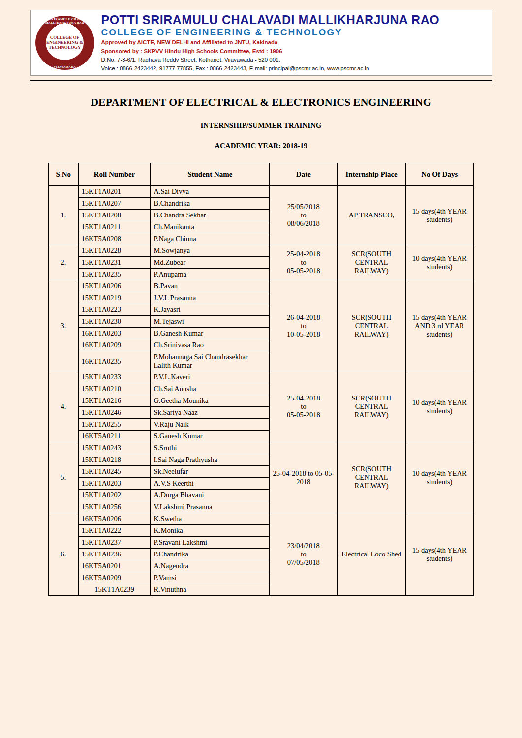POTTI SRIRAMULU CHALAVADI MALLIKHARJUNA RAO VIJAYAWADA
COLLEGE OF
ENGINEERING &
TECHNOLOGY
POTTI SRIRAMULU CHALAVADI MALLIKHARJUNA RAO
COLLEGE OF ENGINEERING & TECHNOLOGY
Approved by AICTE, NEW DELHI and Affiliated to JNTU, Kakinada
Sponsored by : SKPVV Hindu High Schools Committee, Estd : 1906
D.No. 7-3-6/1, Raghava Reddy Street, Kothapet, Vijayawada - 520 001.
Voice : 0866-2423442, 91777 77855, Fax : 0866-2423443, E-mail: principal@pscmr.ac.in, www.pscmr.ac.in
DEPARTMENT OF ELECTRICAL & ELECTRONICS ENGINEERING
INTERNSHIP/SUMMER TRAINING
ACADEMIC YEAR: 2018-19
| S.No | Roll Number | Student Name | Date | Internship Place | No Of Days |
| --- | --- | --- | --- | --- | --- |
| 1. | 15KT1A0201 | A.Sai Divya | 25/05/2018 to 08/06/2018 | AP TRANSCO, | 15 days(4th YEAR students) |
| 15KT1A0207 | B.Chandrika |
| 15KT1A0208 | B.Chandra Sekhar |
| 15KT1A0211 | Ch.Manikanta |
| 16KT5A0208 | P.Naga Chinna |
| 2. | 15KT1A0228 | M.Sowjanya | 25-04-2018 to 05-05-2018 | SCR(SOUTH CENTRAL RAILWAY) | 10 days(4th YEAR students) |
| 15KT1A0231 | Md.Zubear |
| 15KT1A0235 | P.Anupama |
| 3. | 15KT1A0206 | B.Pavan | 26-04-2018 to 10-05-2018 | SCR(SOUTH CENTRAL RAILWAY) | 15 days(4th YEAR AND 3 rd YEAR students) |
| 15KT1A0219 | J.V.L Prasanna |
| 15KT1A0223 | K.Jayasri |
| 15KT1A0230 | M.Tejaswi |
| 16KT1A0203 | B.Ganesh Kumar |
| 16KT1A0209 | Ch.Srinivasa Rao |
| 16KT1A0235 | P.Mohannaga Sai Chandrasekhar Lalith Kumar |
| 4. | 15KT1A0233 | P.V.L.Kaveri | 25-04-2018 to 05-05-2018 | SCR(SOUTH CENTRAL RAILWAY) | 10 days(4th YEAR students) |
| 15KT1A0210 | Ch.Sai Anusha |
| 15KT1A0216 | G.Geetha Mounika |
| 15KT1A0246 | Sk.Sariya Naaz |
| 15KT1A0255 | V.Raju Naik |
| 16KT5A0211 | S.Ganesh Kumar |
| 5. | 15KT1A0243 | S.Sruthi | 25-04-2018 to 05-05-2018 | SCR(SOUTH CENTRAL RAILWAY) | 10 days(4th YEAR students) |
| 15KT1A0218 | I.Sai Naga Prathyusha |
| 15KT1A0245 | Sk.Neelufar |
| 15KT1A0203 | A.V.S Keerthi |
| 15KT1A0202 | A.Durga Bhavani |
| 15KT1A0256 | V.Lakshmi Prasanna |
| 6. | 16KT5A0206 | K.Swetha | 23/04/2018 to 07/05/2018 | Electrical Loco Shed | 15 days(4th YEAR students) |
| 15KT1A0222 | K.Monika |
| 15KT1A0237 | P.Sravani Lakshmi |
| 15KT1A0236 | P.Chandrika |
| 16KT5A0201 | A.Nagendra |
| 16KT5A0209 | P.Vamsi |
| 15KT1A0239 | R.Vinuthna |